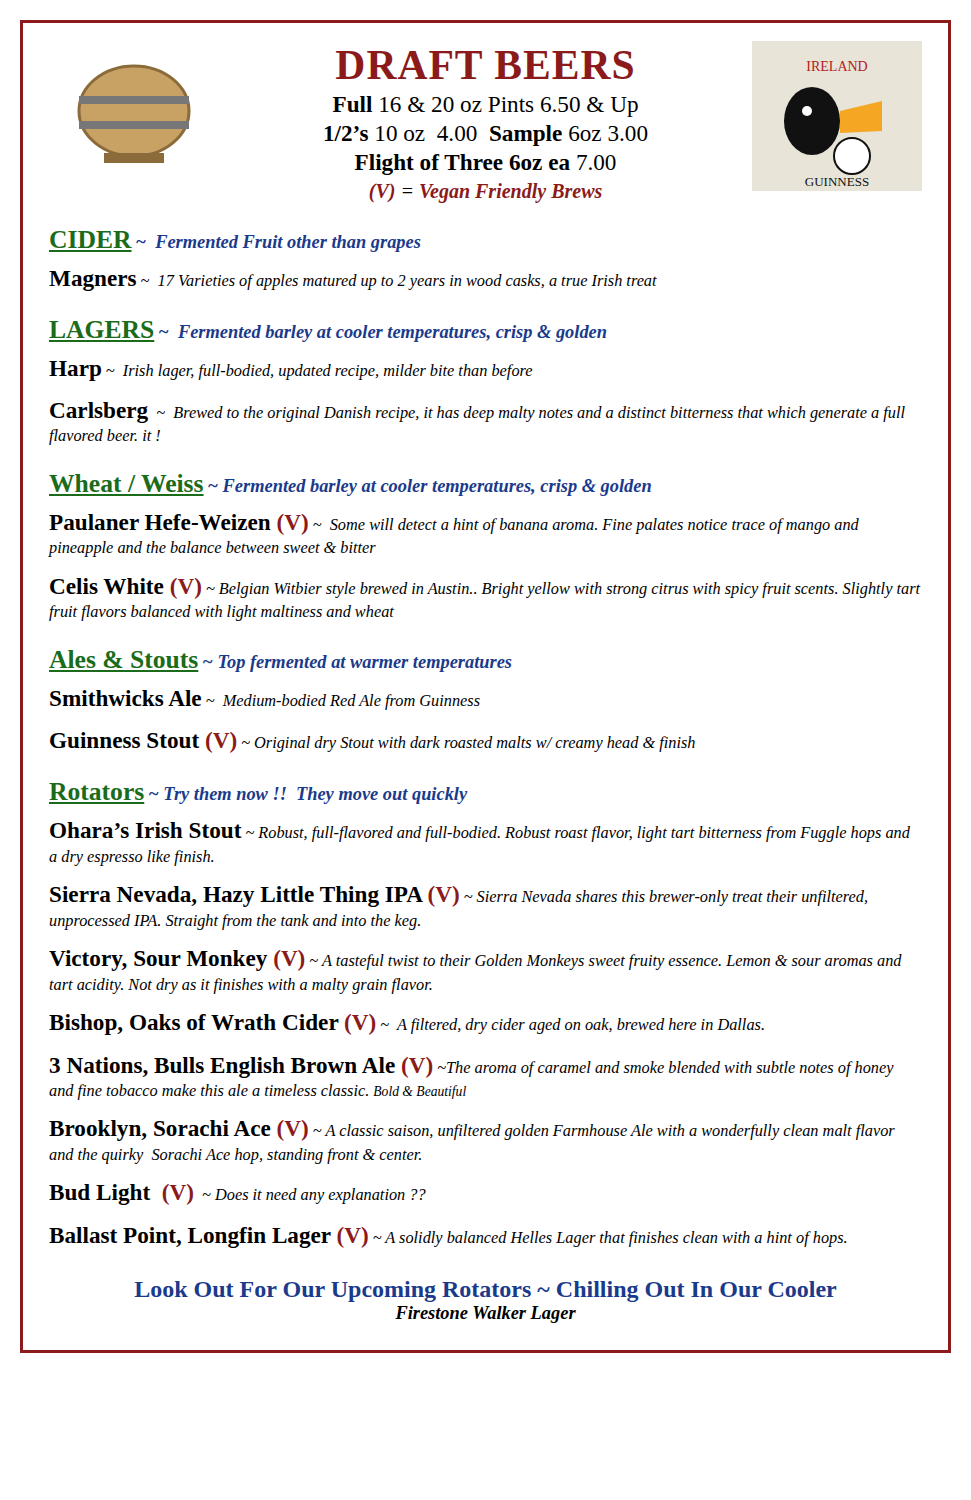DRAFT BEERS
Full 16 & 20 oz Pints 6.50 & Up
1/2’s 10 oz 4.00 Sample 6oz 3.00
Flight of Three 6oz ea 7.00
(V) = Vegan Friendly Brews
CIDER
~ Fermented Fruit other than grapes
Magners ~ 17 Varieties of apples matured up to 2 years in wood casks, a true Irish treat
LAGERS
~ Fermented barley at cooler temperatures, crisp & golden
Harp ~ Irish lager, full-bodied, updated recipe, milder bite than before
Carlsberg ~ Brewed to the original Danish recipe, it has deep malty notes and a distinct bitterness that which generate a full flavored beer. it !
Wheat / Weiss
~ Fermented barley at cooler temperatures, crisp & golden
Paulaner Hefe-Weizen (V) ~ Some will detect a hint of banana aroma. Fine palates notice trace of mango and pineapple and the balance between sweet & bitter
Celis White (V) ~ Belgian Witbier style brewed in Austin.. Bright yellow with strong citrus with spicy fruit scents. Slightly tart fruit flavors balanced with light maltiness and wheat
Ales & Stouts
~ Top fermented at warmer temperatures
Smithwicks Ale ~ Medium-bodied Red Ale from Guinness
Guinness Stout (V) ~ Original dry Stout with dark roasted malts w/ creamy head & finish
Rotators
~ Try them now !! They move out quickly
Ohara’s Irish Stout ~ Robust, full-flavored and full-bodied. Robust roast flavor, light tart bitterness from Fuggle hops and a dry espresso like finish.
Sierra Nevada, Hazy Little Thing IPA (V) ~ Sierra Nevada shares this brewer-only treat their unfiltered, unprocessed IPA. Straight from the tank and into the keg.
Victory, Sour Monkey (V) ~ A tasteful twist to their Golden Monkeys sweet fruity essence. Lemon & sour aromas and tart acidity. Not dry as it finishes with a malty grain flavor.
Bishop, Oaks of Wrath Cider (V) ~ A filtered, dry cider aged on oak, brewed here in Dallas.
3 Nations, Bulls English Brown Ale (V) ~The aroma of caramel and smoke blended with subtle notes of honey and fine tobacco make this ale a timeless classic. Bold & Beautiful
Brooklyn, Sorachi Ace (V) ~ A classic saison, unfiltered golden Farmhouse Ale with a wonderfully clean malt flavor and the quirky Sorachi Ace hop, standing front & center.
Bud Light (V) ~ Does it need any explanation ??
Ballast Point, Longfin Lager (V) ~ A solidly balanced Helles Lager that finishes clean with a hint of hops.
Look Out For Our Upcoming Rotators ~ Chilling Out In Our Cooler
Firestone Walker Lager